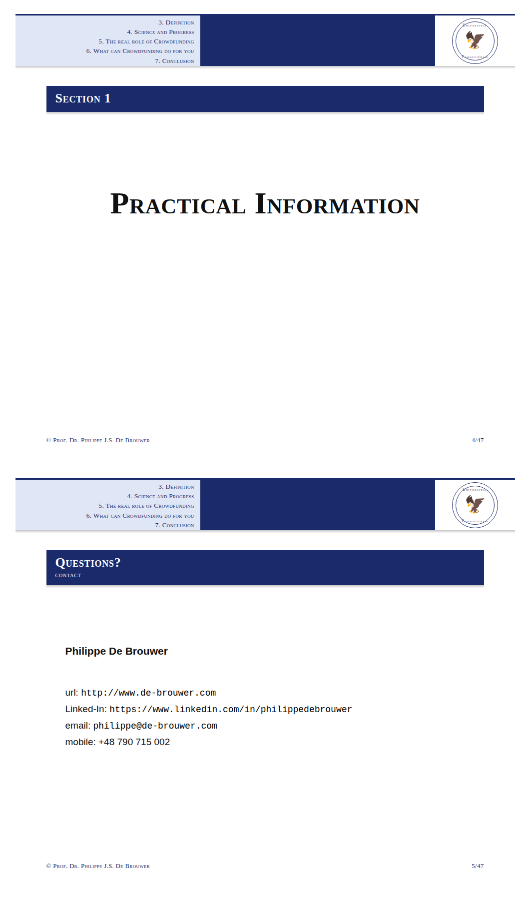3. Definition 4. Science and Progress 5. The real role of Crowdfunding 6. What can Crowdfunding do for you 7. Conclusion
Universitas 🦅 Varsoviensis
Section 1
Practical Information
© Prof. Dr. Philippe J.S. De Brouwer 4/47
3. Definition 4. Science and Progress 5. The real role of Crowdfunding 6. What can Crowdfunding do for you 7. Conclusion
Universitas 🦅 Varsoviensis
Questions?contact
Philippe De Brouwer
url: http://www.de-brouwer.com
Linked-In: https://www.linkedin.com/in/philippedebrouwer
email: philippe@de-brouwer.com
mobile: +48 790 715 002
© Prof. Dr. Philippe J.S. De Brouwer 5/47